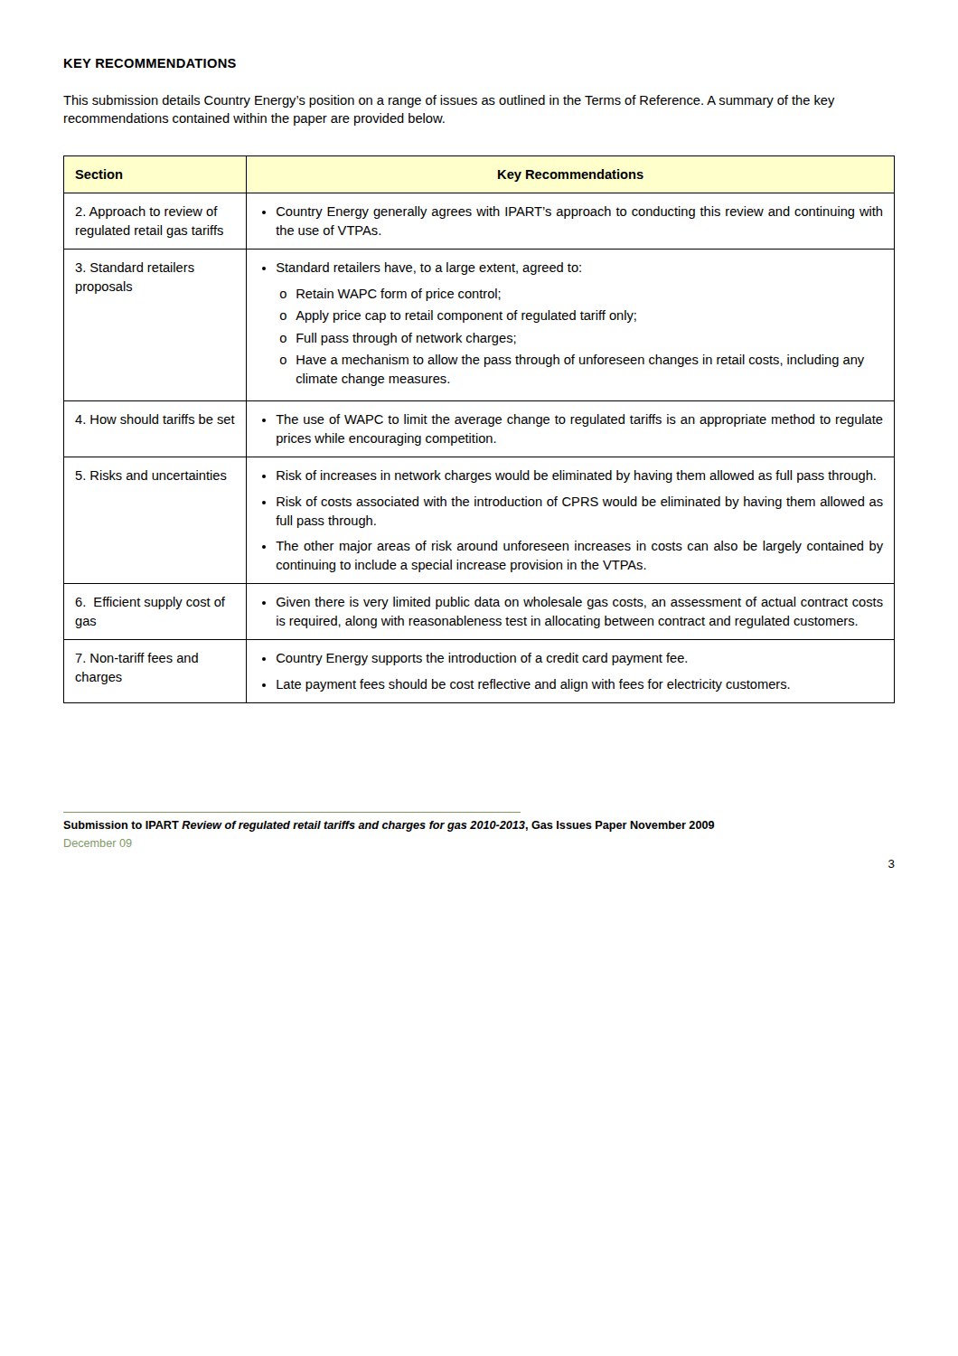KEY RECOMMENDATIONS
This submission details Country Energy’s position on a range of issues as outlined in the Terms of Reference. A summary of the key recommendations contained within the paper are provided below.
| Section | Key Recommendations |
| --- | --- |
| 2. Approach to review of regulated retail gas tariffs | Country Energy generally agrees with IPART’s approach to conducting this review and continuing with the use of VTPAs. |
| 3. Standard retailers proposals | Standard retailers have, to a large extent, agreed to: Retain WAPC form of price control; Apply price cap to retail component of regulated tariff only; Full pass through of network charges; Have a mechanism to allow the pass through of unforeseen changes in retail costs, including any climate change measures. |
| 4. How should tariffs be set | The use of WAPC to limit the average change to regulated tariffs is an appropriate method to regulate prices while encouraging competition. |
| 5. Risks and uncertainties | Risk of increases in network charges would be eliminated by having them allowed as full pass through. Risk of costs associated with the introduction of CPRS would be eliminated by having them allowed as full pass through. The other major areas of risk around unforeseen increases in costs can also be largely contained by continuing to include a special increase provision in the VTPAs. |
| 6. Efficient supply cost of gas | Given there is very limited public data on wholesale gas costs, an assessment of actual contract costs is required, along with reasonableness test in allocating between contract and regulated customers. |
| 7. Non-tariff fees and charges | Country Energy supports the introduction of a credit card payment fee. Late payment fees should be cost reflective and align with fees for electricity customers. |
Submission to IPART Review of regulated retail tariffs and charges for gas 2010-2013, Gas Issues Paper November 2009
December 09
3